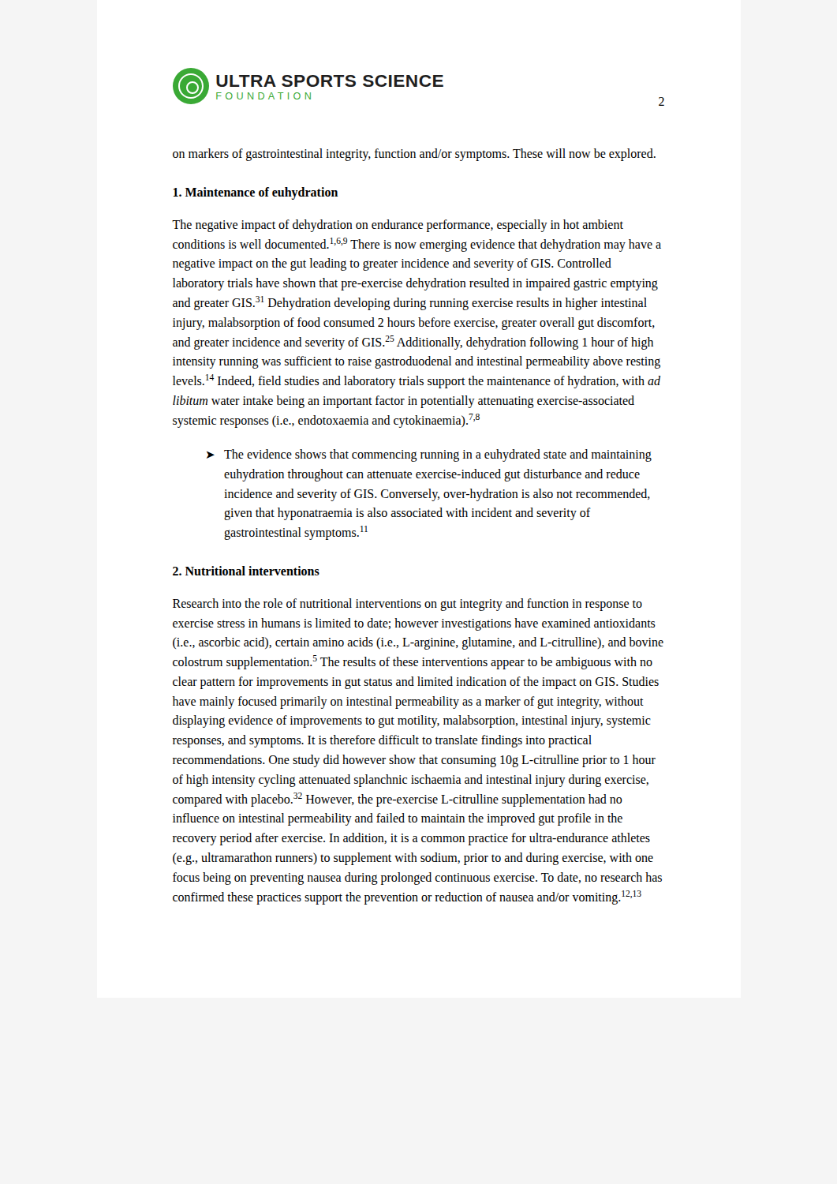ULTRA SPORTS SCIENCE FOUNDATION
2
on markers of gastrointestinal integrity, function and/or symptoms. These will now be explored.
1. Maintenance of euhydration
The negative impact of dehydration on endurance performance, especially in hot ambient conditions is well documented.1,6,9 There is now emerging evidence that dehydration may have a negative impact on the gut leading to greater incidence and severity of GIS. Controlled laboratory trials have shown that pre-exercise dehydration resulted in impaired gastric emptying and greater GIS.31 Dehydration developing during running exercise results in higher intestinal injury, malabsorption of food consumed 2 hours before exercise, greater overall gut discomfort, and greater incidence and severity of GIS.25 Additionally, dehydration following 1 hour of high intensity running was sufficient to raise gastroduodenal and intestinal permeability above resting levels.14 Indeed, field studies and laboratory trials support the maintenance of hydration, with ad libitum water intake being an important factor in potentially attenuating exercise-associated systemic responses (i.e., endotoxaemia and cytokinaemia).7,8
The evidence shows that commencing running in a euhydrated state and maintaining euhydration throughout can attenuate exercise-induced gut disturbance and reduce incidence and severity of GIS. Conversely, over-hydration is also not recommended, given that hyponatraemia is also associated with incident and severity of gastrointestinal symptoms.11
2. Nutritional interventions
Research into the role of nutritional interventions on gut integrity and function in response to exercise stress in humans is limited to date; however investigations have examined antioxidants (i.e., ascorbic acid), certain amino acids (i.e., L-arginine, glutamine, and L-citrulline), and bovine colostrum supplementation.5 The results of these interventions appear to be ambiguous with no clear pattern for improvements in gut status and limited indication of the impact on GIS. Studies have mainly focused primarily on intestinal permeability as a marker of gut integrity, without displaying evidence of improvements to gut motility, malabsorption, intestinal injury, systemic responses, and symptoms. It is therefore difficult to translate findings into practical recommendations. One study did however show that consuming 10g L-citrulline prior to 1 hour of high intensity cycling attenuated splanchnic ischaemia and intestinal injury during exercise, compared with placebo.32 However, the pre-exercise L-citrulline supplementation had no influence on intestinal permeability and failed to maintain the improved gut profile in the recovery period after exercise. In addition, it is a common practice for ultra-endurance athletes (e.g., ultramarathon runners) to supplement with sodium, prior to and during exercise, with one focus being on preventing nausea during prolonged continuous exercise. To date, no research has confirmed these practices support the prevention or reduction of nausea and/or vomiting.12,13